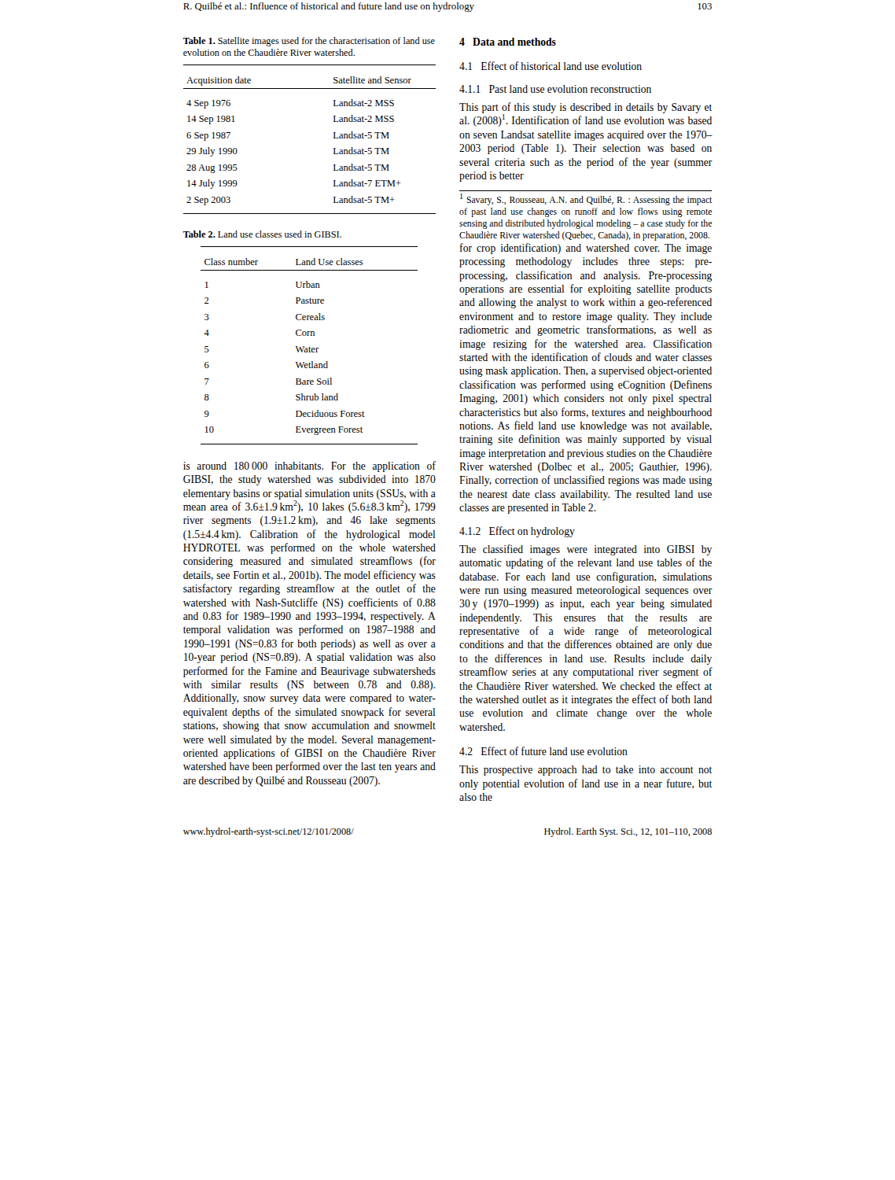R. Quilbé et al.: Influence of historical and future land use on hydrology 103
Table 1. Satellite images used for the characterisation of land use evolution on the Chaudière River watershed.
| Acquisition date | Satellite and Sensor |
| --- | --- |
| 4 Sep 1976 | Landsat-2 MSS |
| 14 Sep 1981 | Landsat-2 MSS |
| 6 Sep 1987 | Landsat-5 TM |
| 29 July 1990 | Landsat-5 TM |
| 28 Aug 1995 | Landsat-5 TM |
| 14 July 1999 | Landsat-7 ETM+ |
| 2 Sep 2003 | Landsat-5 TM+ |
Table 2. Land use classes used in GIBSI.
| Class number | Land Use classes |
| --- | --- |
| 1 | Urban |
| 2 | Pasture |
| 3 | Cereals |
| 4 | Corn |
| 5 | Water |
| 6 | Wetland |
| 7 | Bare Soil |
| 8 | Shrub land |
| 9 | Deciduous Forest |
| 10 | Evergreen Forest |
is around 180 000 inhabitants. For the application of GIBSI, the study watershed was subdivided into 1870 elementary basins or spatial simulation units (SSUs, with a mean area of 3.6±1.9 km2), 10 lakes (5.6±8.3 km2), 1799 river segments (1.9±1.2 km), and 46 lake segments (1.5±4.4 km). Calibration of the hydrological model HYDROTEL was performed on the whole watershed considering measured and simulated streamflows (for details, see Fortin et al., 2001b). The model efficiency was satisfactory regarding streamflow at the outlet of the watershed with Nash-Sutcliffe (NS) coefficients of 0.88 and 0.83 for 1989–1990 and 1993–1994, respectively. A temporal validation was performed on 1987–1988 and 1990–1991 (NS=0.83 for both periods) as well as over a 10-year period (NS=0.89). A spatial validation was also performed for the Famine and Beaurivage subwatersheds with similar results (NS between 0.78 and 0.88). Additionally, snow survey data were compared to water-equivalent depths of the simulated snowpack for several stations, showing that snow accumulation and snowmelt were well simulated by the model. Several management-oriented applications of GIBSI on the Chaudière River watershed have been performed over the last ten years and are described by Quilbé and Rousseau (2007).
4 Data and methods
4.1 Effect of historical land use evolution
4.1.1 Past land use evolution reconstruction
This part of this study is described in details by Savary et al. (2008)1. Identification of land use evolution was based on seven Landsat satellite images acquired over the 1970–2003 period (Table 1). Their selection was based on several criteria such as the period of the year (summer period is better
1 Savary, S., Rousseau, A.N. and Quilbé, R. : Assessing the impact of past land use changes on runoff and low flows using remote sensing and distributed hydrological modeling – a case study for the Chaudière River watershed (Quebec, Canada), in preparation, 2008.
for crop identification) and watershed cover. The image processing methodology includes three steps: pre-processing, classification and analysis. Pre-processing operations are essential for exploiting satellite products and allowing the analyst to work within a geo-referenced environment and to restore image quality. They include radiometric and geometric transformations, as well as image resizing for the watershed area. Classification started with the identification of clouds and water classes using mask application. Then, a supervised object-oriented classification was performed using eCognition (Definens Imaging, 2001) which considers not only pixel spectral characteristics but also forms, textures and neighbourhood notions. As field land use knowledge was not available, training site definition was mainly supported by visual image interpretation and previous studies on the Chaudière River watershed (Dolbec et al., 2005; Gauthier, 1996). Finally, correction of unclassified regions was made using the nearest date class availability. The resulted land use classes are presented in Table 2.
4.1.2 Effect on hydrology
The classified images were integrated into GIBSI by automatic updating of the relevant land use tables of the database. For each land use configuration, simulations were run using measured meteorological sequences over 30 y (1970–1999) as input, each year being simulated independently. This ensures that the results are representative of a wide range of meteorological conditions and that the differences obtained are only due to the differences in land use. Results include daily streamflow series at any computational river segment of the Chaudière River watershed. We checked the effect at the watershed outlet as it integrates the effect of both land use evolution and climate change over the whole watershed.
4.2 Effect of future land use evolution
This prospective approach had to take into account not only potential evolution of land use in a near future, but also the
www.hydrol-earth-syst-sci.net/12/101/2008/ Hydrol. Earth Syst. Sci., 12, 101–110, 2008